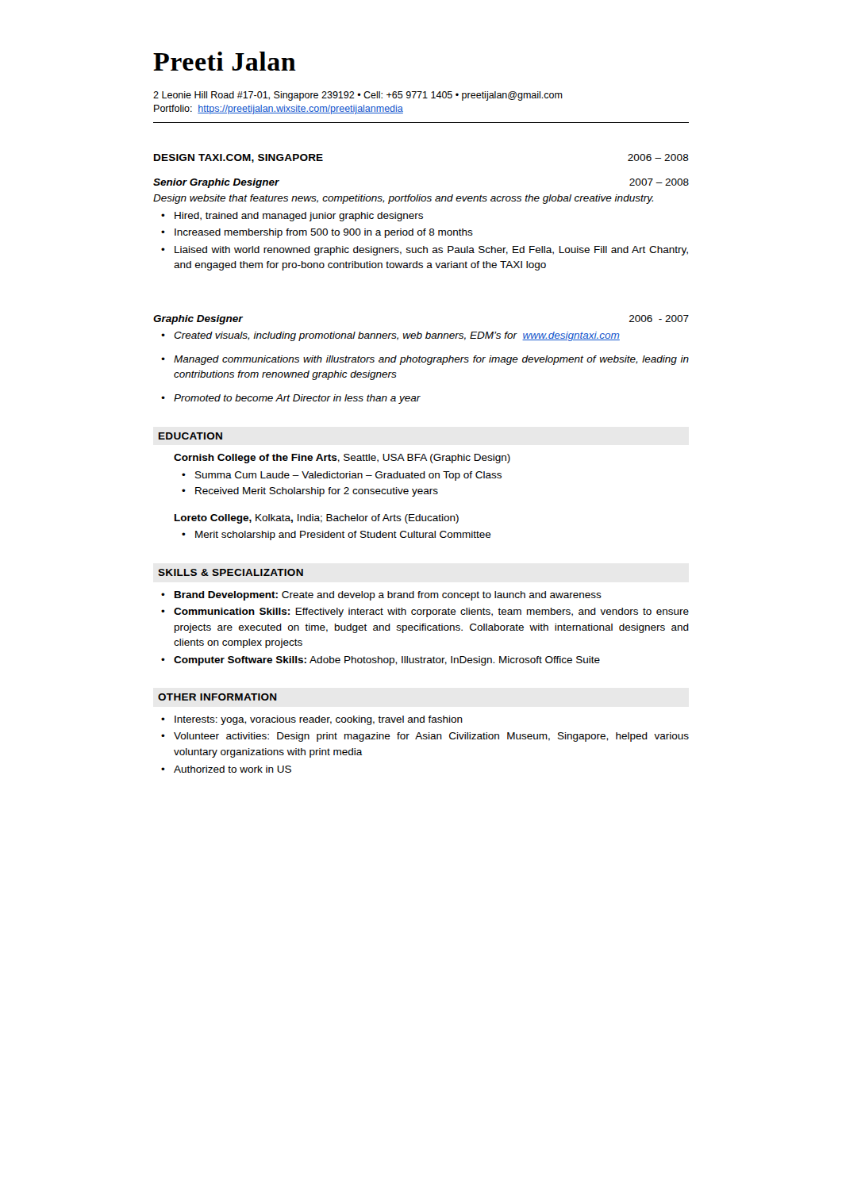Preeti Jalan
2 Leonie Hill Road #17-01, Singapore 239192 • Cell: +65 9771 1405 • preetijalan@gmail.com
Portfolio: https://preetijalan.wixsite.com/preetijalanmedia
DESIGN TAXI.COM, SINGAPORE 2006 – 2008
Senior Graphic Designer 2007 – 2008
Design website that features news, competitions, portfolios and events across the global creative industry.
Hired, trained and managed junior graphic designers
Increased membership from 500 to 900 in a period of 8 months
Liaised with world renowned graphic designers, such as Paula Scher, Ed Fella, Louise Fill and Art Chantry, and engaged them for pro-bono contribution towards a variant of the TAXI logo
Graphic Designer 2006 - 2007
Created visuals, including promotional banners, web banners, EDM’s for www.designtaxi.com
Managed communications with illustrators and photographers for image development of website, leading in contributions from renowned graphic designers
Promoted to become Art Director in less than a year
Education
Cornish College of the Fine Arts, Seattle, USA BFA (Graphic Design)
Summa Cum Laude – Valedictorian – Graduated on Top of Class
Received Merit Scholarship for 2 consecutive years
Loreto College, Kolkata, India; Bachelor of Arts (Education)
Merit scholarship and President of Student Cultural Committee
Skills & Specialization
Brand Development: Create and develop a brand from concept to launch and awareness
Communication Skills: Effectively interact with corporate clients, team members, and vendors to ensure projects are executed on time, budget and specifications. Collaborate with international designers and clients on complex projects
Computer Software Skills: Adobe Photoshop, Illustrator, InDesign. Microsoft Office Suite
Other Information
Interests: yoga, voracious reader, cooking, travel and fashion
Volunteer activities: Design print magazine for Asian Civilization Museum, Singapore, helped various voluntary organizations with print media
Authorized to work in US